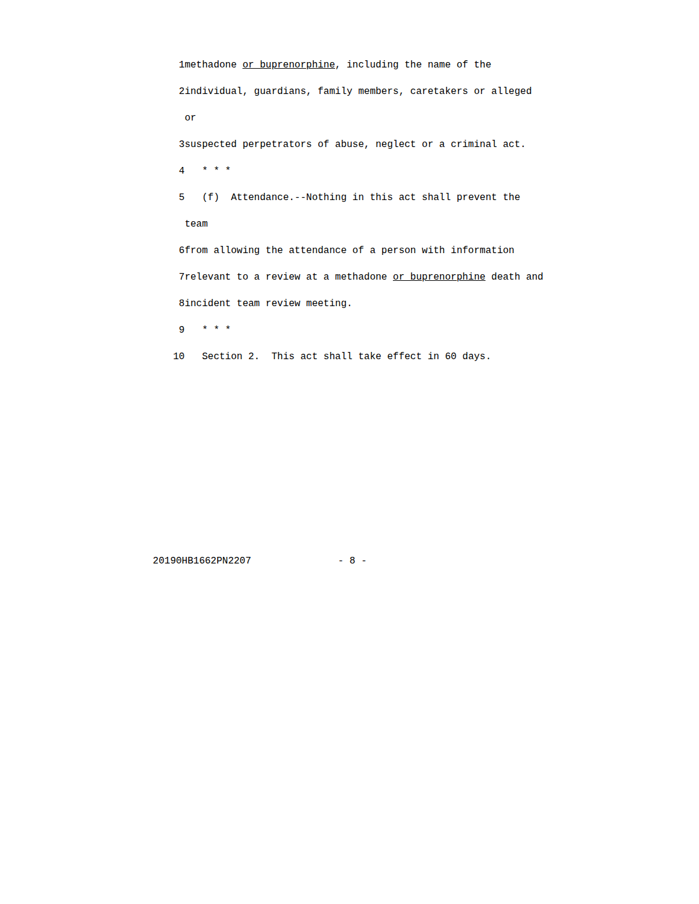| 1 | methadone or buprenorphine , including the name of the |
| 2 | individual, guardians, family members, caretakers or alleged or |
| 3 | suspected perpetrators of abuse, neglect or a criminal act. |
| 4 | * * * |
| 5 | (f) Attendance.--Nothing in this act shall prevent the team |
| 6 | from allowing the attendance of a person with information |
| 7 | relevant to a review at a methadone or buprenorphine death and |
| 8 | incident team review meeting. |
| 9 | * * * |
| 10 | Section 2. This act shall take effect in 60 days. |
20190HB1662PN2207 - 8 -